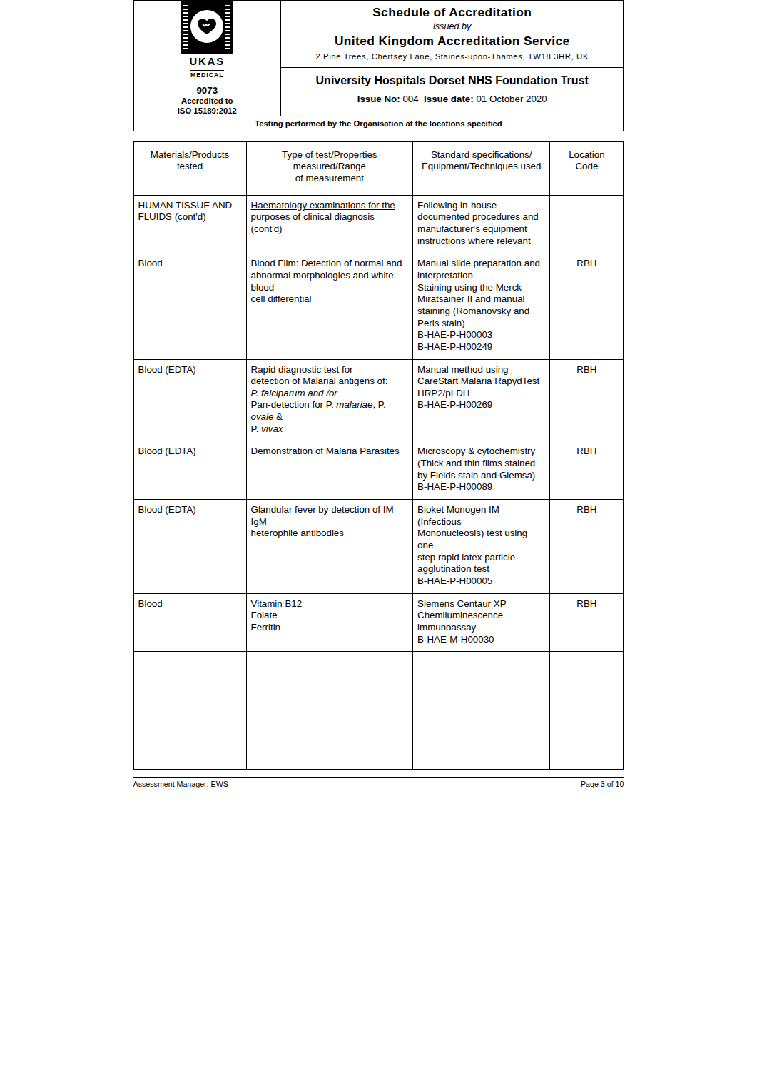| UKAS MEDICAL 9073 Accredited to ISO 15189:2012 | Schedule of Accreditation issued by United Kingdom Accreditation Service 2 Pine Trees, Chertsey Lane, Staines-upon-Thames, TW18 3HR, UK University Hospitals Dorset NHS Foundation Trust Issue No: 004 Issue date: 01 October 2020 |
Testing performed by the Organisation at the locations specified
| Materials/Products tested | Type of test/Properties measured/Range of measurement | Standard specifications/ Equipment/Techniques used | Location Code |
| --- | --- | --- | --- |
| HUMAN TISSUE AND FLUIDS (cont'd) | Haematology examinations for the purposes of clinical diagnosis (cont'd) | Following in-house documented procedures and manufacturer's equipment instructions where relevant | |
| Blood | Blood Film: Detection of normal and abnormal morphologies and white blood cell differential | Manual slide preparation and interpretation. Staining using the Merck Miratsainer II and manual staining (Romanovsky and Perls stain) B-HAE-P-H00003 B-HAE-P-H00249 | RBH |
| Blood (EDTA) | Rapid diagnostic test for detection of Malarial antigens of: P. falciparum and /or Pan-detection for P. malariae , P. ovale & P. vivax | Manual method using CareStart Malaria RapydTest HRP2/pLDH B-HAE-P-H00269 | RBH |
| Blood (EDTA) | Demonstration of Malaria Parasites | Microscopy & cytochemistry (Thick and thin films stained by Fields stain and Giemsa) B-HAE-P-H00089 | RBH |
| Blood (EDTA) | Glandular fever by detection of IM IgM heterophile antibodies | Bioket Monogen IM (Infectious Mononucleosis) test using one step rapid latex particle agglutination test B-HAE-P-H00005 | RBH |
| Blood | Vitamin B12 Folate Ferritin | Siemens Centaur XP Chemiluminescence immunoassay B-HAE-M-H00030 | RBH |
Assessment Manager: EWS Page 3 of 10